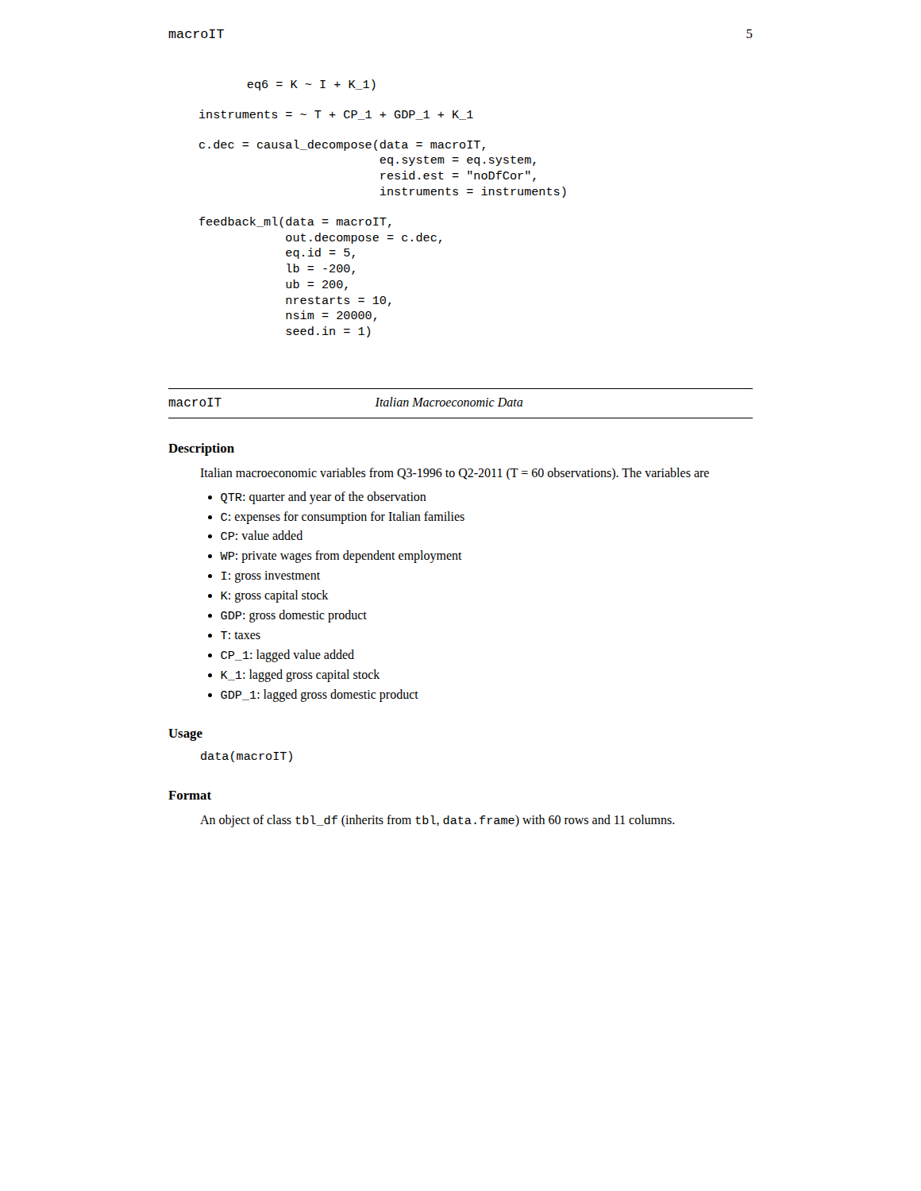macroIT 5
eq6 = K ~ I + K_1)
instruments = ~ T + CP_1 + GDP_1 + K_1
c.dec = causal_decompose(data = macroIT,
                         eq.system = eq.system,
                         resid.est = "noDfCor",
                         instruments = instruments)
feedback_ml(data = macroIT,
            out.decompose = c.dec,
            eq.id = 5,
            lb = -200,
            ub = 200,
            nrestarts = 10,
            nsim = 20000,
            seed.in = 1)
macroIT Italian Macroeconomic Data
Description
Italian macroeconomic variables from Q3-1996 to Q2-2011 (T = 60 observations). The variables are
QTR: quarter and year of the observation
C: expenses for consumption for Italian families
CP: value added
WP: private wages from dependent employment
I: gross investment
K: gross capital stock
GDP: gross domestic product
T: taxes
CP_1: lagged value added
K_1: lagged gross capital stock
GDP_1: lagged gross domestic product
Usage
data(macroIT)
Format
An object of class tbl_df (inherits from tbl, data.frame) with 60 rows and 11 columns.